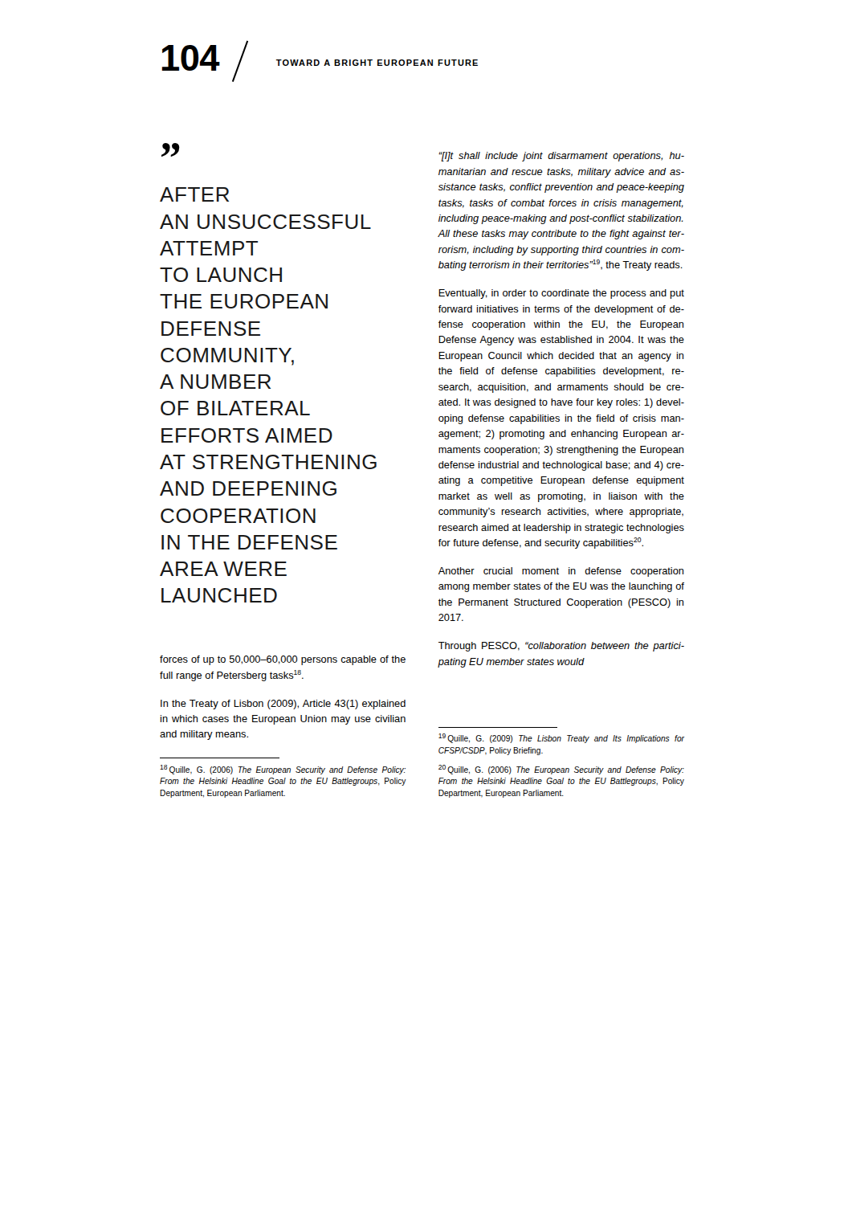104
Toward a bright European future
”
After
an unsuccessful
attempt
to launch
the European
defense
community,
a number
of bilateral
efforts aimed
at strengthening
and deepening
cooperation
in the defense
area were
launched
forces of up to 50,000–60,000 persons capable of the full range of Petersberg tasks18.
In the Treaty of Lisbon (2009), Article 43(1) explained in which cases the European Union may use civilian and military means.
18 Quille, G. (2006) The European Security and Defense Policy: From the Helsinki Headline Goal to the EU Battlegroups, Policy Department, European Parliament.
“[I]t shall include joint disarmament operations, humanitarian and rescue tasks, military advice and assistance tasks, conflict prevention and peace-keeping tasks, tasks of combat forces in crisis management, including peace-making and post-conflict stabilization. All these tasks may contribute to the fight against terrorism, including by supporting third countries in combating terrorism in their territories”19, the Treaty reads.
Eventually, in order to coordinate the process and put forward initiatives in terms of the development of defense cooperation within the EU, the European Defense Agency was established in 2004. It was the European Council which decided that an agency in the field of defense capabilities development, research, acquisition, and armaments should be created. It was designed to have four key roles: 1) developing defense capabilities in the field of crisis management; 2) promoting and enhancing European armaments cooperation; 3) strengthening the European defense industrial and technological base; and 4) creating a competitive European defense equipment market as well as promoting, in liaison with the community’s research activities, where appropriate, research aimed at leadership in strategic technologies for future defense, and security capabilities20.
Another crucial moment in defense cooperation among member states of the EU was the launching of the Permanent Structured Cooperation (PESCO) in 2017.
Through PESCO, “collaboration between the participating EU member states would
19 Quille, G. (2009) The Lisbon Treaty and Its Implications for CFSP/CSDP, Policy Briefing.
20 Quille, G. (2006) The European Security and Defense Policy: From the Helsinki Headline Goal to the EU Battlegroups, Policy Department, European Parliament.